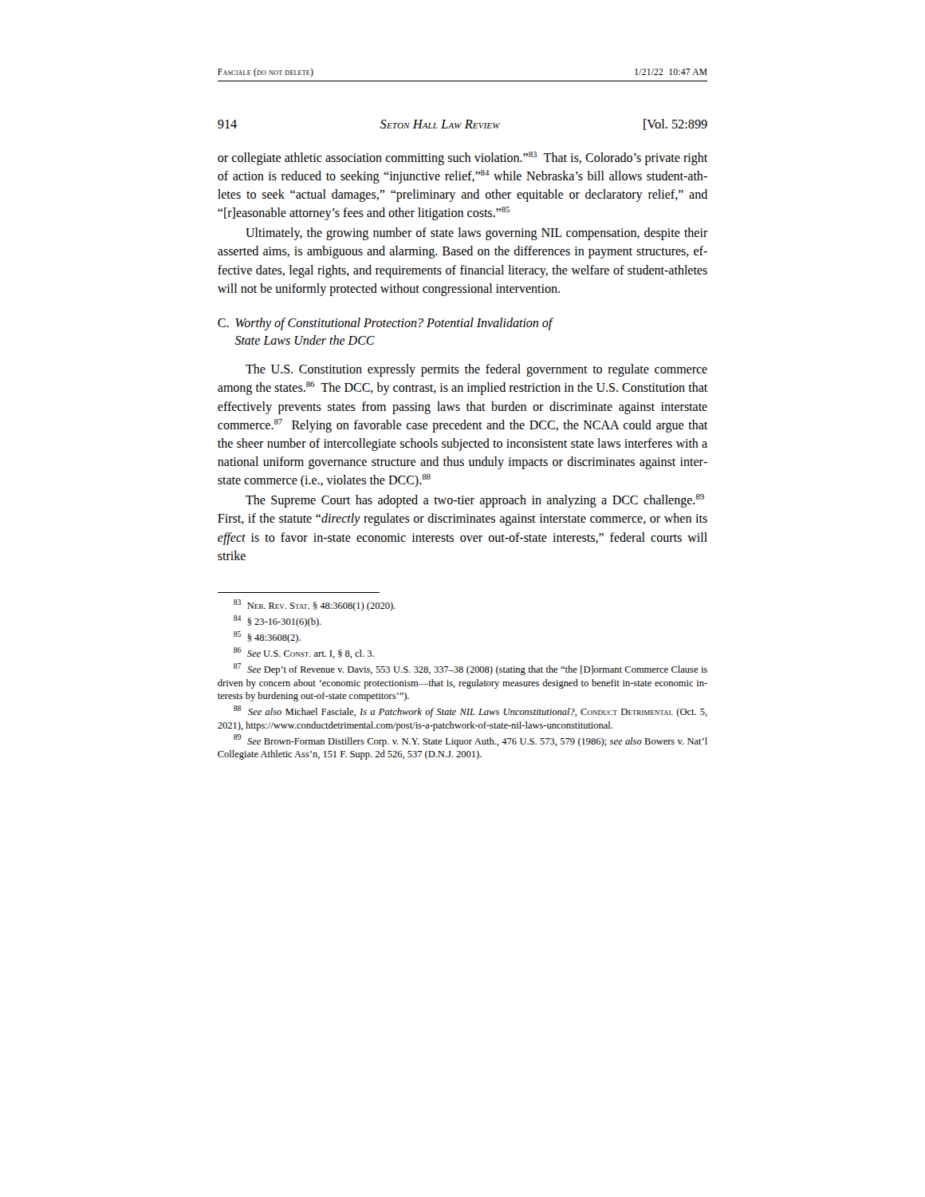Fasciale (Do Not Delete) 1/21/22 10:47 AM
914 Seton Hall Law Review [Vol. 52:899
or collegiate athletic association committing such violation.”83 That is, Colorado’s private right of action is reduced to seeking “injunctive relief,”84 while Nebraska’s bill allows student-athletes to seek “actual damages,” “preliminary and other equitable or declaratory relief,” and “[r]easonable attorney’s fees and other litigation costs.”85
Ultimately, the growing number of state laws governing NIL compensation, despite their asserted aims, is ambiguous and alarming. Based on the differences in payment structures, effective dates, legal rights, and requirements of financial literacy, the welfare of student-athletes will not be uniformly protected without congressional intervention.
C. Worthy of Constitutional Protection? Potential Invalidation ofState Laws Under the DCC
The U.S. Constitution expressly permits the federal government to regulate commerce among the states.86 The DCC, by contrast, is an implied restriction in the U.S. Constitution that effectively prevents states from passing laws that burden or discriminate against interstate commerce.87 Relying on favorable case precedent and the DCC, the NCAA could argue that the sheer number of intercollegiate schools subjected to inconsistent state laws interferes with a national uniform governance structure and thus unduly impacts or discriminates against interstate commerce (i.e., violates the DCC).88
The Supreme Court has adopted a two-tier approach in analyzing a DCC challenge.89 First, if the statute “directly regulates or discriminates against interstate commerce, or when its effect is to favor in-state economic interests over out-of-state interests,” federal courts will strike
83 Neb. Rev. Stat. § 48:3608(1) (2020).
84 § 23-16-301(6)(b).
85 § 48:3608(2).
86 See U.S. Const. art. I, § 8, cl. 3.
87 See Dep’t of Revenue v. Davis, 553 U.S. 328, 337–38 (2008) (stating that the “the [D]ormant Commerce Clause is driven by concern about ‘economic protectionism—that is, regulatory measures designed to benefit in-state economic interests by burdening out-of-state competitors’”).
88 See also Michael Fasciale, Is a Patchwork of State NIL Laws Unconstitutional?, Conduct Detrimental (Oct. 5, 2021), https://www.conductdetrimental.com/post/is-a-patchwork-of-state-nil-laws-unconstitutional.
89 See Brown-Forman Distillers Corp. v. N.Y. State Liquor Auth., 476 U.S. 573, 579 (1986); see also Bowers v. Nat’l Collegiate Athletic Ass’n, 151 F. Supp. 2d 526, 537 (D.N.J. 2001).